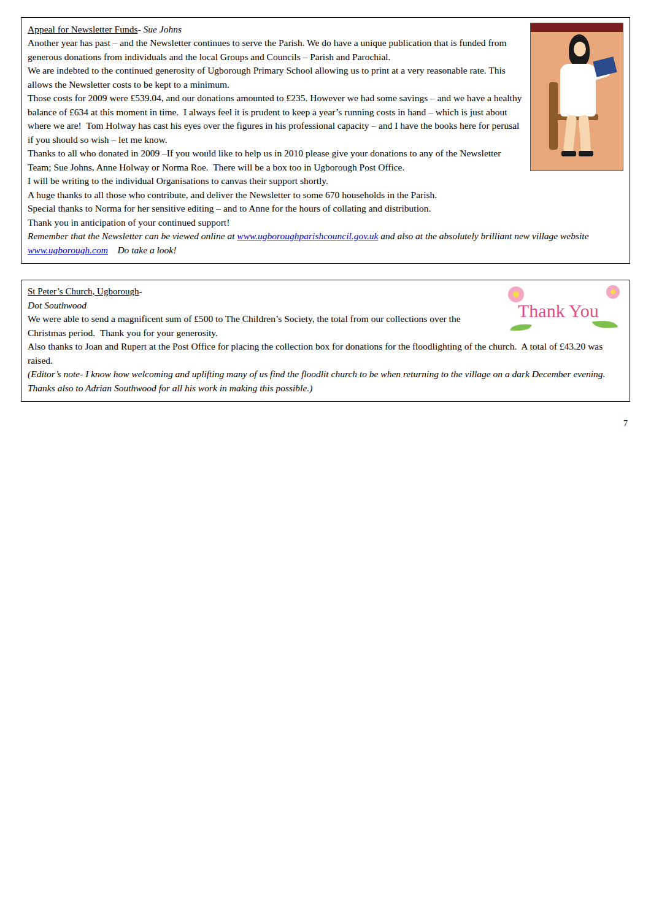Appeal for Newsletter Funds- Sue Johns
Another year has past – and the Newsletter continues to serve the Parish. We do have a unique publication that is funded from generous donations from individuals and the local Groups and Councils – Parish and Parochial.
We are indebted to the continued generosity of Ugborough Primary School allowing us to print at a very reasonable rate. This allows the Newsletter costs to be kept to a minimum.
Those costs for 2009 were £539.04, and our donations amounted to £235. However we had some savings – and we have a healthy balance of £634 at this moment in time. I always feel it is prudent to keep a year’s running costs in hand – which is just about where we are! Tom Holway has cast his eyes over the figures in his professional capacity – and I have the books here for perusal if you should so wish – let me know.
Thanks to all who donated in 2009 –If you would like to help us in 2010 please give your donations to any of the Newsletter Team; Sue Johns, Anne Holway or Norma Roe. There will be a box too in Ugborough Post Office.
I will be writing to the individual Organisations to canvas their support shortly.
A huge thanks to all those who contribute, and deliver the Newsletter to some 670 households in the Parish.
Special thanks to Norma for her sensitive editing – and to Anne for the hours of collating and distribution.
Thank you in anticipation of your continued support!
Remember that the Newsletter can be viewed online at www.ugboroughparishcouncil.gov.uk and also at the absolutely brilliant new village website www.ugborough.com Do take a look!
Thank You
St Peter’s Church, Ugborough-
Dot Southwood
We were able to send a magnificent sum of £500 to The Children’s Society, the total from our collections over the Christmas period. Thank you for your generosity.
Also thanks to Joan and Rupert at the Post Office for placing the collection box for donations for the floodlighting of the church. A total of £43.20 was raised.
(Editor’s note- I know how welcoming and uplifting many of us find the floodlit church to be when returning to the village on a dark December evening. Thanks also to Adrian Southwood for all his work in making this possible.)
7